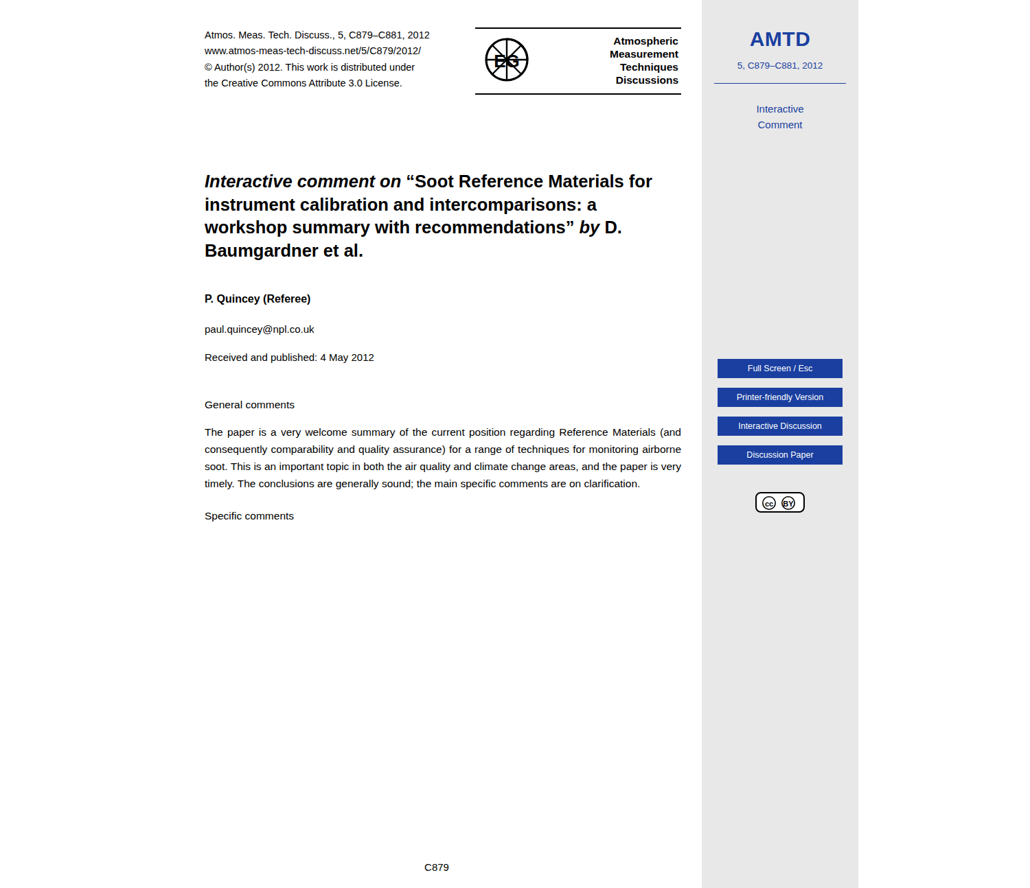AMTD
5, C879–C881, 2012
Interactive
Comment
Full Screen / Esc Printer-friendly Version Interactive Discussion Discussion Paper
cc BY
Atmos. Meas. Tech. Discuss., 5, C879–C881, 2012
www.atmos-meas-tech-discuss.net/5/C879/2012/
© Author(s) 2012. This work is distributed under
the Creative Commons Attribute 3.0 License.
EG
Atmospheric
Measurement
Techniques
Discussions
Interactive comment on “Soot Reference Materials for instrument calibration and intercomparisons: a workshop summary with recommendations” by D. Baumgardner et al.
P. Quincey (Referee)
paul.quincey@npl.co.uk
Received and published: 4 May 2012
General comments
The paper is a very welcome summary of the current position regarding Reference Materials (and consequently comparability and quality assurance) for a range of techniques for monitoring airborne soot. This is an important topic in both the air quality and climate change areas, and the paper is very timely. The conclusions are generally sound; the main specific comments are on clarification.
Specific comments
C879